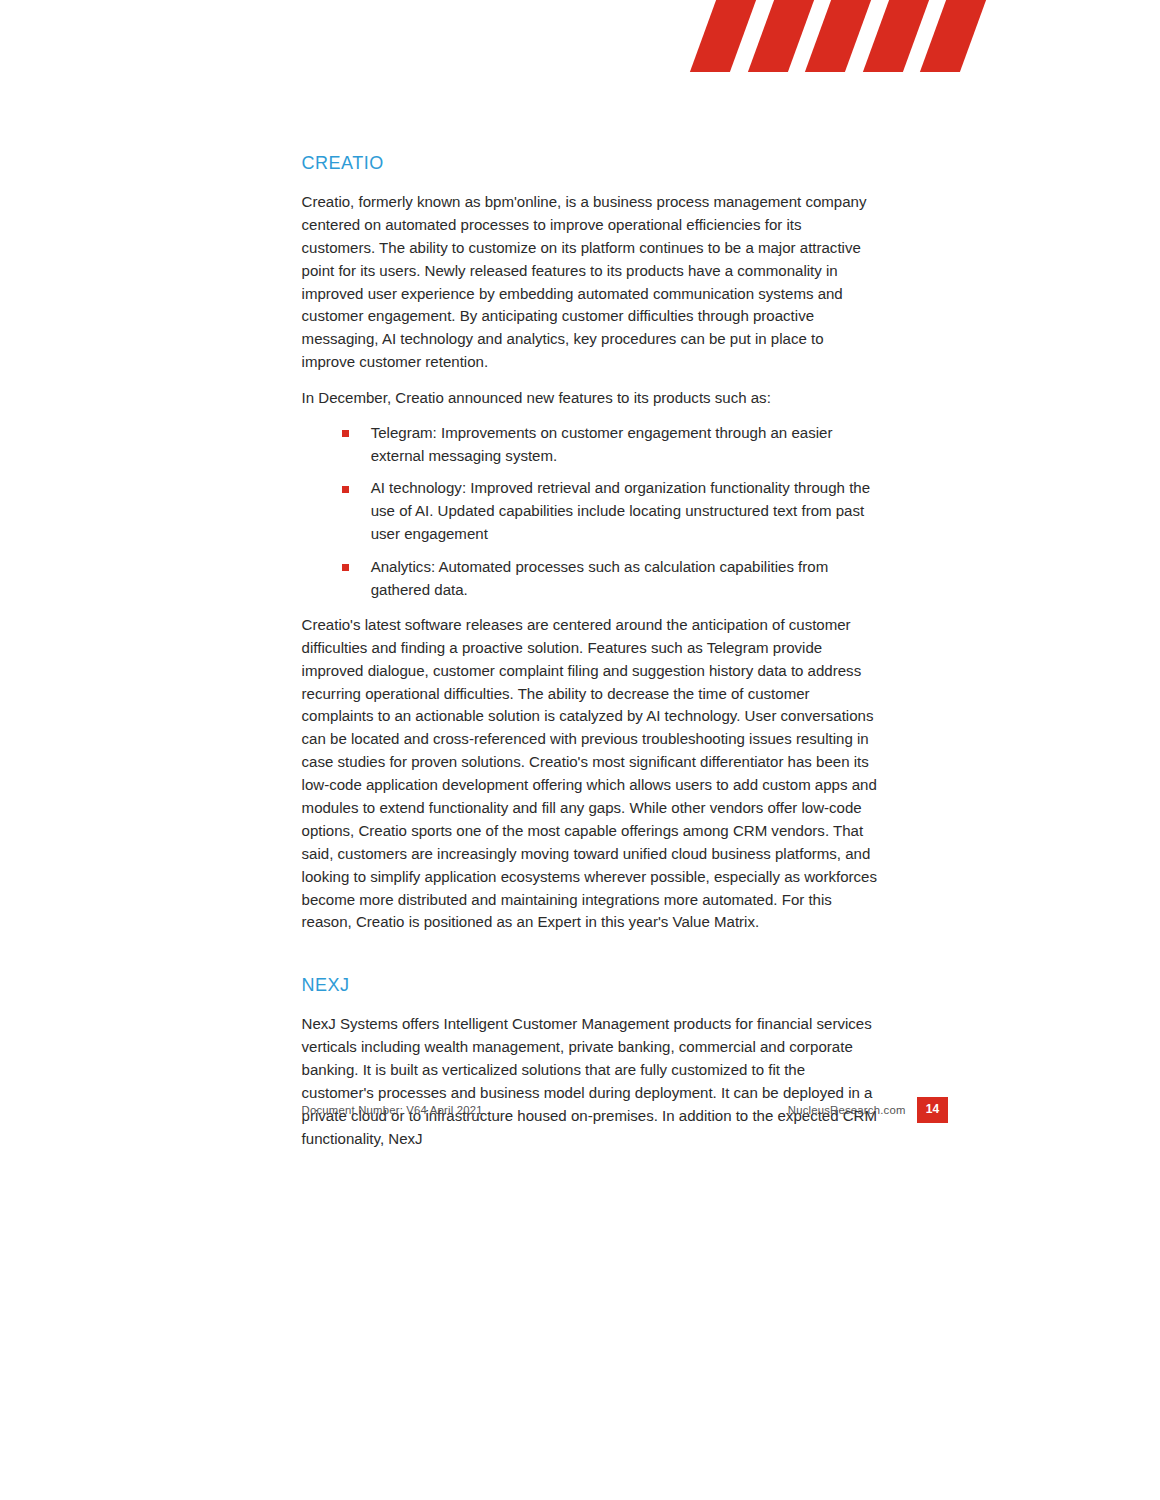CREATIO
Creatio, formerly known as bpm'online, is a business process management company centered on automated processes to improve operational efficiencies for its customers. The ability to customize on its platform continues to be a major attractive point for its users. Newly released features to its products have a commonality in improved user experience by embedding automated communication systems and customer engagement. By anticipating customer difficulties through proactive messaging, AI technology and analytics, key procedures can be put in place to improve customer retention.
In December, Creatio announced new features to its products such as:
Telegram: Improvements on customer engagement through an easier external messaging system.
AI technology: Improved retrieval and organization functionality through the use of AI. Updated capabilities include locating unstructured text from past user engagement
Analytics: Automated processes such as calculation capabilities from gathered data.
Creatio's latest software releases are centered around the anticipation of customer difficulties and finding a proactive solution. Features such as Telegram provide improved dialogue, customer complaint filing and suggestion history data to address recurring operational difficulties. The ability to decrease the time of customer complaints to an actionable solution is catalyzed by AI technology. User conversations can be located and cross-referenced with previous troubleshooting issues resulting in case studies for proven solutions. Creatio's most significant differentiator has been its low-code application development offering which allows users to add custom apps and modules to extend functionality and fill any gaps. While other vendors offer low-code options, Creatio sports one of the most capable offerings among CRM vendors. That said, customers are increasingly moving toward unified cloud business platforms, and looking to simplify application ecosystems wherever possible, especially as workforces become more distributed and maintaining integrations more automated. For this reason, Creatio is positioned as an Expert in this year's Value Matrix.
NEXJ
NexJ Systems offers Intelligent Customer Management products for financial services verticals including wealth management, private banking, commercial and corporate banking. It is built as verticalized solutions that are fully customized to fit the customer's processes and business model during deployment. It can be deployed in a private cloud or to infrastructure housed on-premises. In addition to the expected CRM functionality, NexJ
Document Number: V64 April 2021
NucleusResearch.com 14